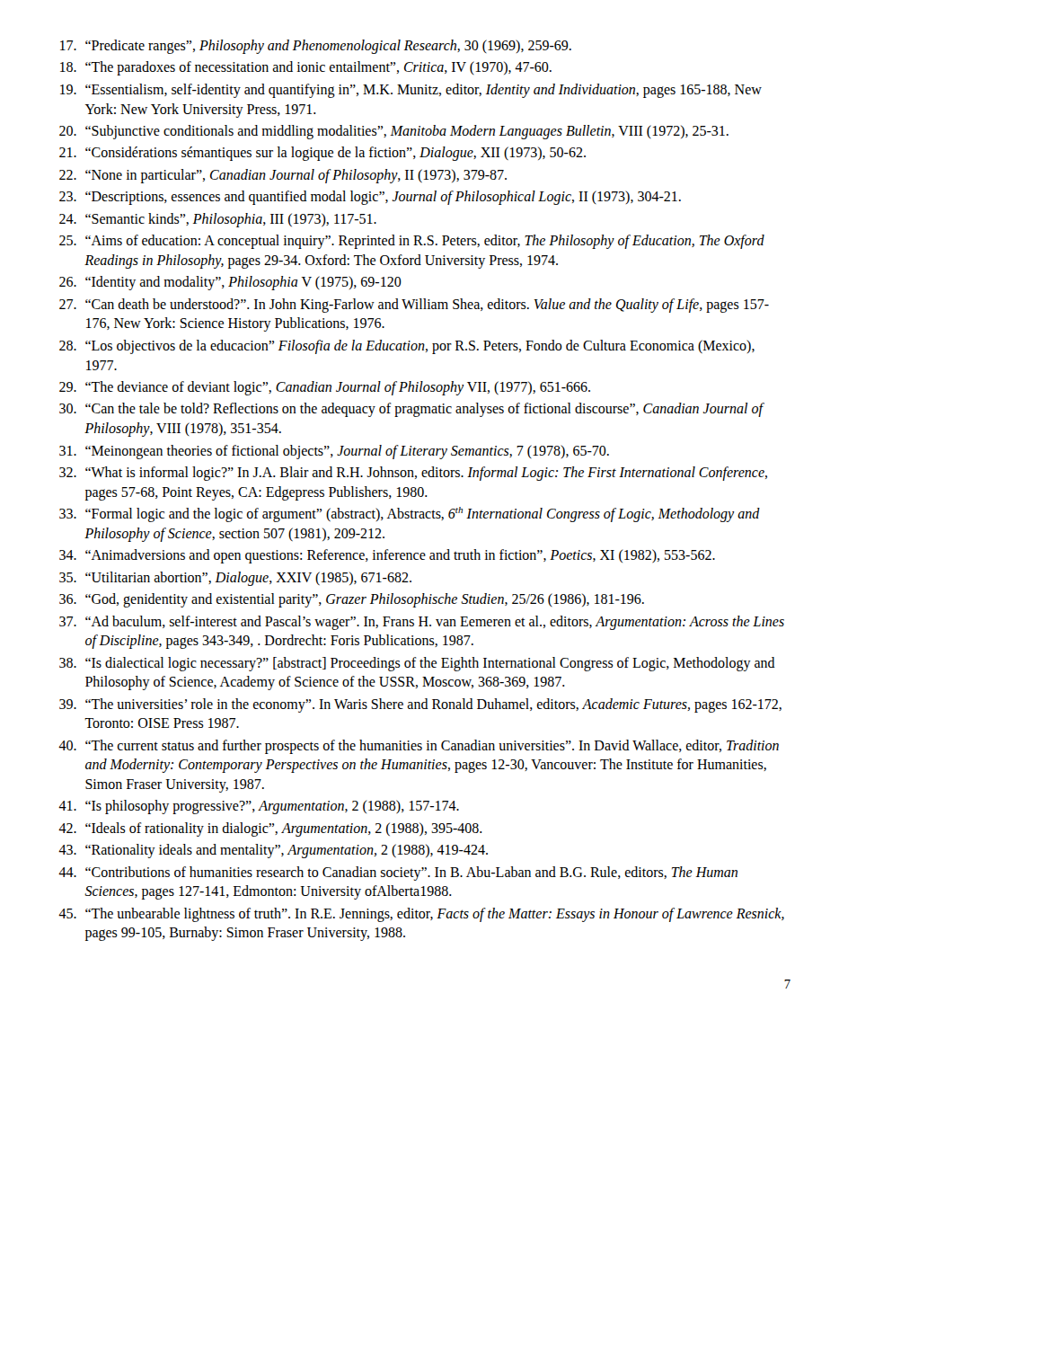“Predicate ranges”, Philosophy and Phenomenological Research, 30 (1969), 259-69.
“The paradoxes of necessitation and ionic entailment”, Critica, IV (1970), 47-60.
“Essentialism, self-identity and quantifying in”, M.K. Munitz, editor, Identity and Individuation, pages 165-188, New York: New York University Press, 1971.
“Subjunctive conditionals and middling modalities”, Manitoba Modern Languages Bulletin, VIII (1972), 25-31.
“Considérations sémantiques sur la logique de la fiction”, Dialogue, XII (1973), 50-62.
“None in particular”, Canadian Journal of Philosophy, II (1973), 379-87.
“Descriptions, essences and quantified modal logic”, Journal of Philosophical Logic, II (1973), 304-21.
“Semantic kinds”, Philosophia, III (1973), 117-51.
“Aims of education: A conceptual inquiry”. Reprinted in R.S. Peters, editor, The Philosophy of Education, The Oxford Readings in Philosophy, pages 29-34. Oxford: The Oxford University Press, 1974.
“Identity and modality”, Philosophia V (1975), 69-120
“Can death be understood?”. In John King-Farlow and William Shea, editors. Value and the Quality of Life, pages 157-176, New York: Science History Publications, 1976.
“Los objectivos de la educacion” Filosofia de la Education, por R.S. Peters, Fondo de Cultura Economica (Mexico), 1977.
“The deviance of deviant logic”, Canadian Journal of Philosophy VII, (1977), 651-666.
“Can the tale be told? Reflections on the adequacy of pragmatic analyses of fictional discourse”, Canadian Journal of Philosophy, VIII (1978), 351-354.
“Meinongean theories of fictional objects”, Journal of Literary Semantics, 7 (1978), 65-70.
“What is informal logic?” In J.A. Blair and R.H. Johnson, editors. Informal Logic: The First International Conference, pages 57-68, Point Reyes, CA: Edgepress Publishers, 1980.
“Formal logic and the logic of argument” (abstract), Abstracts, 6th International Congress of Logic, Methodology and Philosophy of Science, section 507 (1981), 209-212.
“Animadversions and open questions: Reference, inference and truth in fiction”, Poetics, XI (1982), 553-562.
“Utilitarian abortion”, Dialogue, XXIV (1985), 671-682.
“God, genidentity and existential parity”, Grazer Philosophische Studien, 25/26 (1986), 181-196.
“Ad baculum, self-interest and Pascal’s wager”. In, Frans H. van Eemeren et al., editors, Argumentation: Across the Lines of Discipline, pages 343-349, . Dordrecht: Foris Publications, 1987.
“Is dialectical logic necessary?” [abstract] Proceedings of the Eighth International Congress of Logic, Methodology and Philosophy of Science, Academy of Science of the USSR, Moscow, 368-369, 1987.
“The universities’ role in the economy”. In Waris Shere and Ronald Duhamel, editors, Academic Futures, pages 162-172, Toronto: OISE Press 1987.
“The current status and further prospects of the humanities in Canadian universities”. In David Wallace, editor, Tradition and Modernity: Contemporary Perspectives on the Humanities, pages 12-30, Vancouver: The Institute for Humanities, Simon Fraser University, 1987.
“Is philosophy progressive?”, Argumentation, 2 (1988), 157-174.
“Ideals of rationality in dialogic”, Argumentation, 2 (1988), 395-408.
“Rationality ideals and mentality”, Argumentation, 2 (1988), 419-424.
“Contributions of humanities research to Canadian society”. In B. Abu-Laban and B.G. Rule, editors, The Human Sciences, pages 127-141, Edmonton: University ofAlberta1988.
“The unbearable lightness of truth”. In R.E. Jennings, editor, Facts of the Matter: Essays in Honour of Lawrence Resnick, pages 99-105, Burnaby: Simon Fraser University, 1988.
7